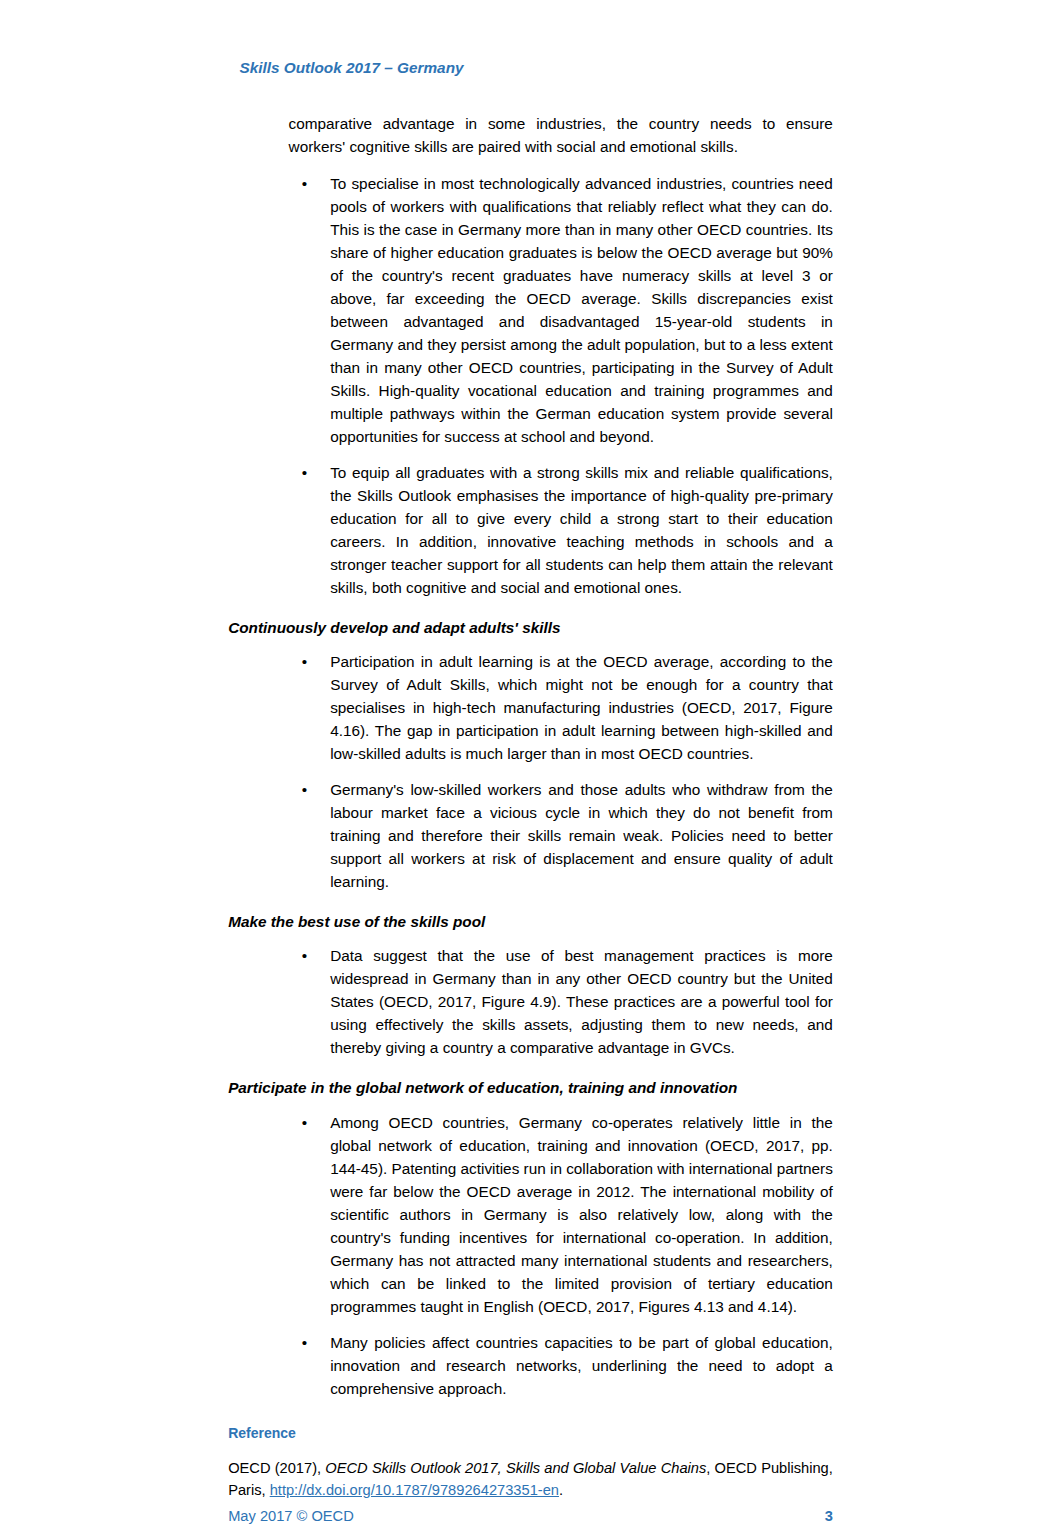Skills Outlook 2017 – Germany
comparative advantage in some industries, the country needs to ensure workers' cognitive skills are paired with social and emotional skills.
To specialise in most technologically advanced industries, countries need pools of workers with qualifications that reliably reflect what they can do. This is the case in Germany more than in many other OECD countries. Its share of higher education graduates is below the OECD average but 90% of the country's recent graduates have numeracy skills at level 3 or above, far exceeding the OECD average. Skills discrepancies exist between advantaged and disadvantaged 15-year-old students in Germany and they persist among the adult population, but to a less extent than in many other OECD countries, participating in the Survey of Adult Skills. High-quality vocational education and training programmes and multiple pathways within the German education system provide several opportunities for success at school and beyond.
To equip all graduates with a strong skills mix and reliable qualifications, the Skills Outlook emphasises the importance of high-quality pre-primary education for all to give every child a strong start to their education careers. In addition, innovative teaching methods in schools and a stronger teacher support for all students can help them attain the relevant skills, both cognitive and social and emotional ones.
Continuously develop and adapt adults' skills
Participation in adult learning is at the OECD average, according to the Survey of Adult Skills, which might not be enough for a country that specialises in high-tech manufacturing industries (OECD, 2017, Figure 4.16). The gap in participation in adult learning between high-skilled and low-skilled adults is much larger than in most OECD countries.
Germany's low-skilled workers and those adults who withdraw from the labour market face a vicious cycle in which they do not benefit from training and therefore their skills remain weak. Policies need to better support all workers at risk of displacement and ensure quality of adult learning.
Make the best use of the skills pool
Data suggest that the use of best management practices is more widespread in Germany than in any other OECD country but the United States (OECD, 2017, Figure 4.9). These practices are a powerful tool for using effectively the skills assets, adjusting them to new needs, and thereby giving a country a comparative advantage in GVCs.
Participate in the global network of education, training and innovation
Among OECD countries, Germany co-operates relatively little in the global network of education, training and innovation (OECD, 2017, pp. 144-45). Patenting activities run in collaboration with international partners were far below the OECD average in 2012. The international mobility of scientific authors in Germany is also relatively low, along with the country's funding incentives for international co-operation. In addition, Germany has not attracted many international students and researchers, which can be linked to the limited provision of tertiary education programmes taught in English (OECD, 2017, Figures 4.13 and 4.14).
Many policies affect countries capacities to be part of global education, innovation and research networks, underlining the need to adopt a comprehensive approach.
Reference
OECD (2017), OECD Skills Outlook 2017, Skills and Global Value Chains, OECD Publishing, Paris, http://dx.doi.org/10.1787/9789264273351-en.
May 2017 © OECD 3